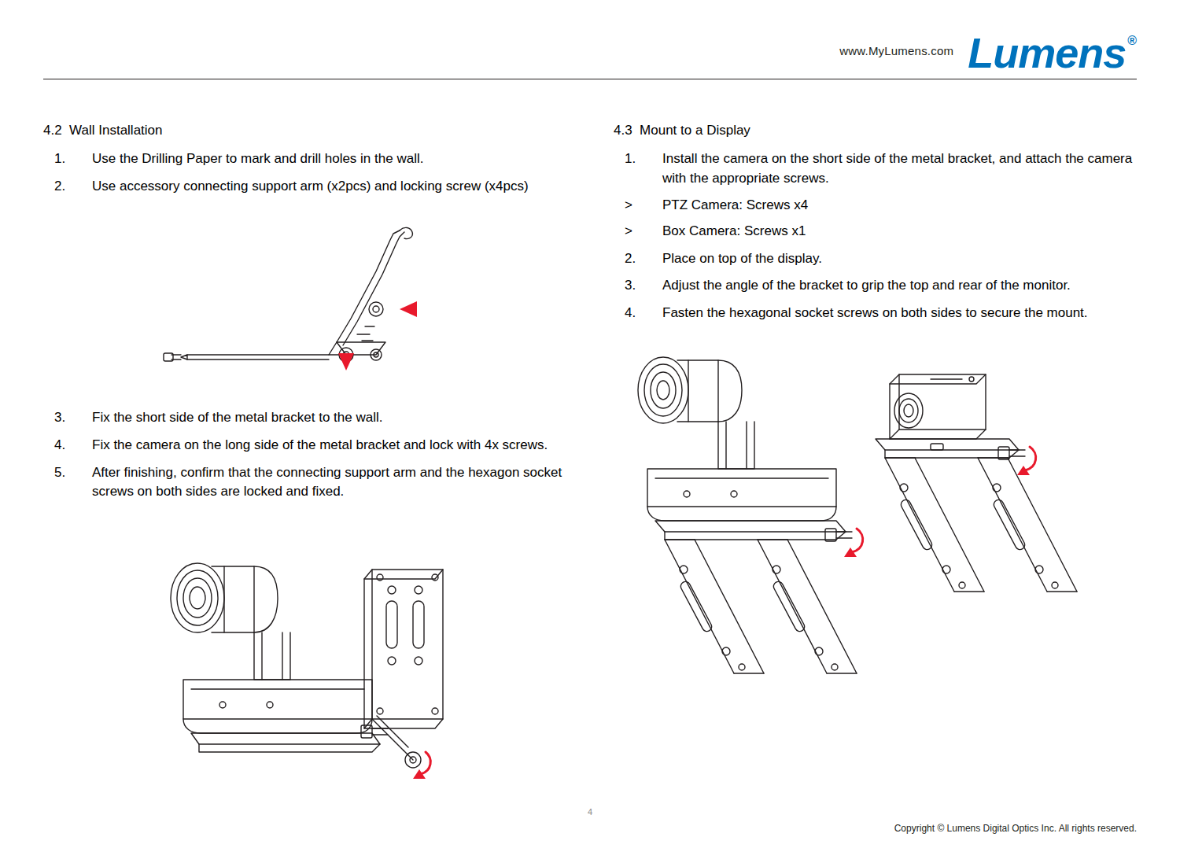www.MyLumens.com
Lumens®
4.2 Wall Installation
1. Use the Drilling Paper to mark and drill holes in the wall.
2. Use accessory connecting support arm (x2pcs) and locking screw (x4pcs)
3. Fix the short side of the metal bracket to the wall.
4. Fix the camera on the long side of the metal bracket and lock with 4x screws.
5. After finishing, confirm that the connecting support arm and the hexagon socket screws on both sides are locked and fixed.
4.3 Mount to a Display
1. Install the camera on the short side of the metal bracket, and attach the camera with the appropriate screws.
>PTZ Camera: Screws x4
>Box Camera: Screws x1
2. Place on top of the display.
3. Adjust the angle of the bracket to grip the top and rear of the monitor.
4. Fasten the hexagonal socket screws on both sides to secure the mount.
4
Copyright © Lumens Digital Optics Inc. All rights reserved.